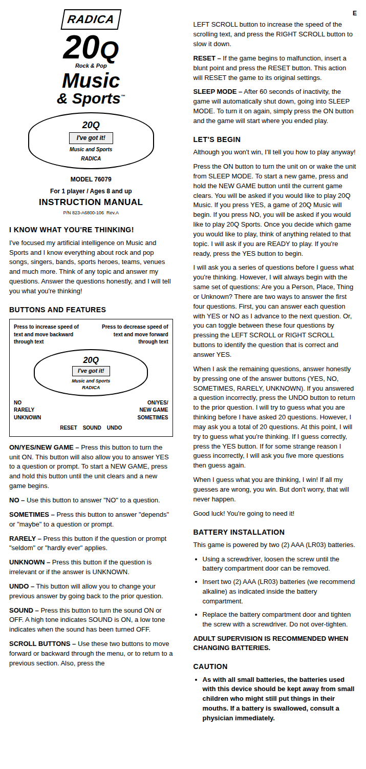RADICA
20Q
Rock & Pop
Music
& Sports™
20Q
I've got it!
Music and Sports
RADICA
MODEL 76079
For 1 player / Ages 8 and up
INSTRUCTION MANUAL
P/N 823-A6800-106 Rev.A
I know what you're thinking!
I've focused my artificial intelligence on Music and Sports and I know everything about rock and pop songs, singers, bands, sports heroes, teams, venues and much more. Think of any topic and answer my questions. Answer the questions honestly, and I will tell you what you're thinking!
Buttons and Features
Press to increase speed of text and move backward through text
Press to decrease speed of text and move forward through text
20Q
I've got it!
Music and Sports
RADICA
NO
RARELY
UNKNOWN
ON/YES/
NEW GAME
SOMETIMES
RESET SOUND UNDO
ON/YES/NEW GAME – Press this button to turn the unit ON. This button will also allow you to answer YES to a question or prompt. To start a NEW GAME, press and hold this button until the unit clears and a new game begins.
NO – Use this button to answer "NO" to a question.
SOMETIMES – Press this button to answer "depends" or "maybe" to a question or prompt.
RARELY – Press this button if the question or prompt "seldom" or "hardly ever" applies.
UNKNOWN – Press this button if the question is irrelevant or if the answer is UNKNOWN.
UNDO – This button will allow you to change your previous answer by going back to the prior question.
SOUND – Press this button to turn the sound ON or OFF. A high tone indicates SOUND is ON, a low tone indicates when the sound has been turned OFF.
SCROLL BUTTONS – Use these two buttons to move forward or backward through the menu, or to return to a previous section. Also, press the
E
LEFT SCROLL button to increase the speed of the scrolling text, and press the RIGHT SCROLL button to slow it down.
RESET – If the game begins to malfunction, insert a blunt point and press the RESET button. This action will RESET the game to its original settings.
SLEEP MODE – After 60 seconds of inactivity, the game will automatically shut down, going into SLEEP MODE. To turn it on again, simply press the ON button and the game will start where you ended play.
Let's Begin
Although you won't win, I'll tell you how to play anyway!
Press the ON button to turn the unit on or wake the unit from SLEEP MODE. To start a new game, press and hold the NEW GAME button until the current game clears. You will be asked if you would like to play 20Q Music. If you press YES, a game of 20Q Music will begin. If you press NO, you will be asked if you would like to play 20Q Sports. Once you decide which game you would like to play, think of anything related to that topic. I will ask if you are READY to play. If you're ready, press the YES button to begin.
I will ask you a series of questions before I guess what you're thinking. However, I will always begin with the same set of questions: Are you a Person, Place, Thing or Unknown? There are two ways to answer the first four questions. First, you can answer each question with YES or NO as I advance to the next question. Or, you can toggle between these four questions by pressing the LEFT SCROLL or RIGHT SCROLL buttons to identify the question that is correct and answer YES.
When I ask the remaining questions, answer honestly by pressing one of the answer buttons (YES, NO, SOMETIMES, RARELY, UNKNOWN). If you answered a question incorrectly, press the UNDO button to return to the prior question. I will try to guess what you are thinking before I have asked 20 questions. However, I may ask you a total of 20 questions. At this point, I will try to guess what you're thinking. If I guess correctly, press the YES button. If for some strange reason I guess incorrectly, I will ask you five more questions then guess again.
When I guess what you are thinking, I win! If all my guesses are wrong, you win. But don't worry, that will never happen.
Good luck! You're going to need it!
Battery Installation
This game is powered by two (2) AAA (LR03) batteries.
Using a screwdriver, loosen the screw until the battery compartment door can be removed.
Insert two (2) AAA (LR03) batteries (we recommend alkaline) as indicated inside the battery compartment.
Replace the battery compartment door and tighten the screw with a screwdriver. Do not over-tighten.
ADULT SUPERVISION IS RECOMMENDED WHEN CHANGING BATTERIES.
Caution
As with all small batteries, the batteries used with this device should be kept away from small children who might still put things in their mouths. If a battery is swallowed, consult a physician immediately.